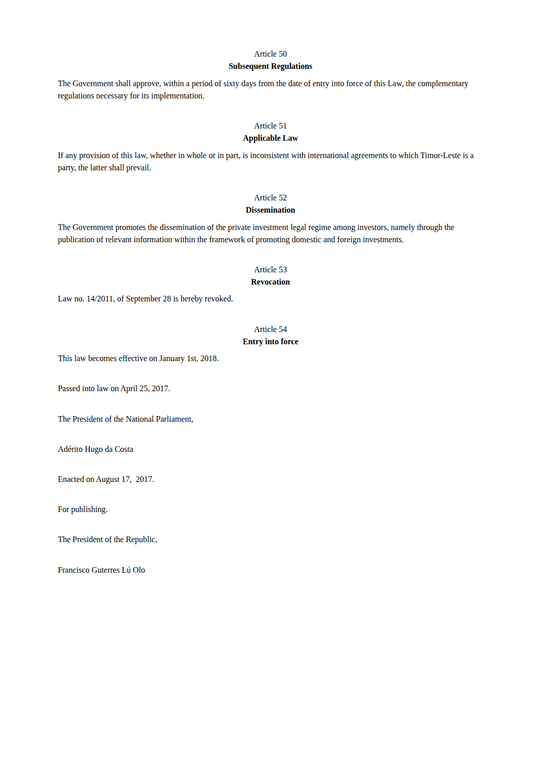Article 50
Subsequent Regulations
The Government shall approve, within a period of sixty days from the date of entry into force of this Law, the complementary regulations necessary for its implementation.
Article 51
Applicable Law
If any provision of this law, whether in whole or in part, is inconsistent with international agreements to which Timor-Leste is a party, the latter shall prevail.
Article 52
Dissemination
The Government promotes the dissemination of the private investment legal regime among investors, namely through the publication of relevant information within the framework of promoting domestic and foreign investments.
Article 53
Revocation
Law no. 14/2011, of September 28 is hereby revoked.
Article 54
Entry into force
This law becomes effective on January 1st, 2018.
Passed into law on April 25, 2017.
The President of the National Parliament,
Adérito Hugo da Costa
Enacted on August 17, 2017.
For publishing.
The President of the Republic,
Francisco Guterres Lú Olo